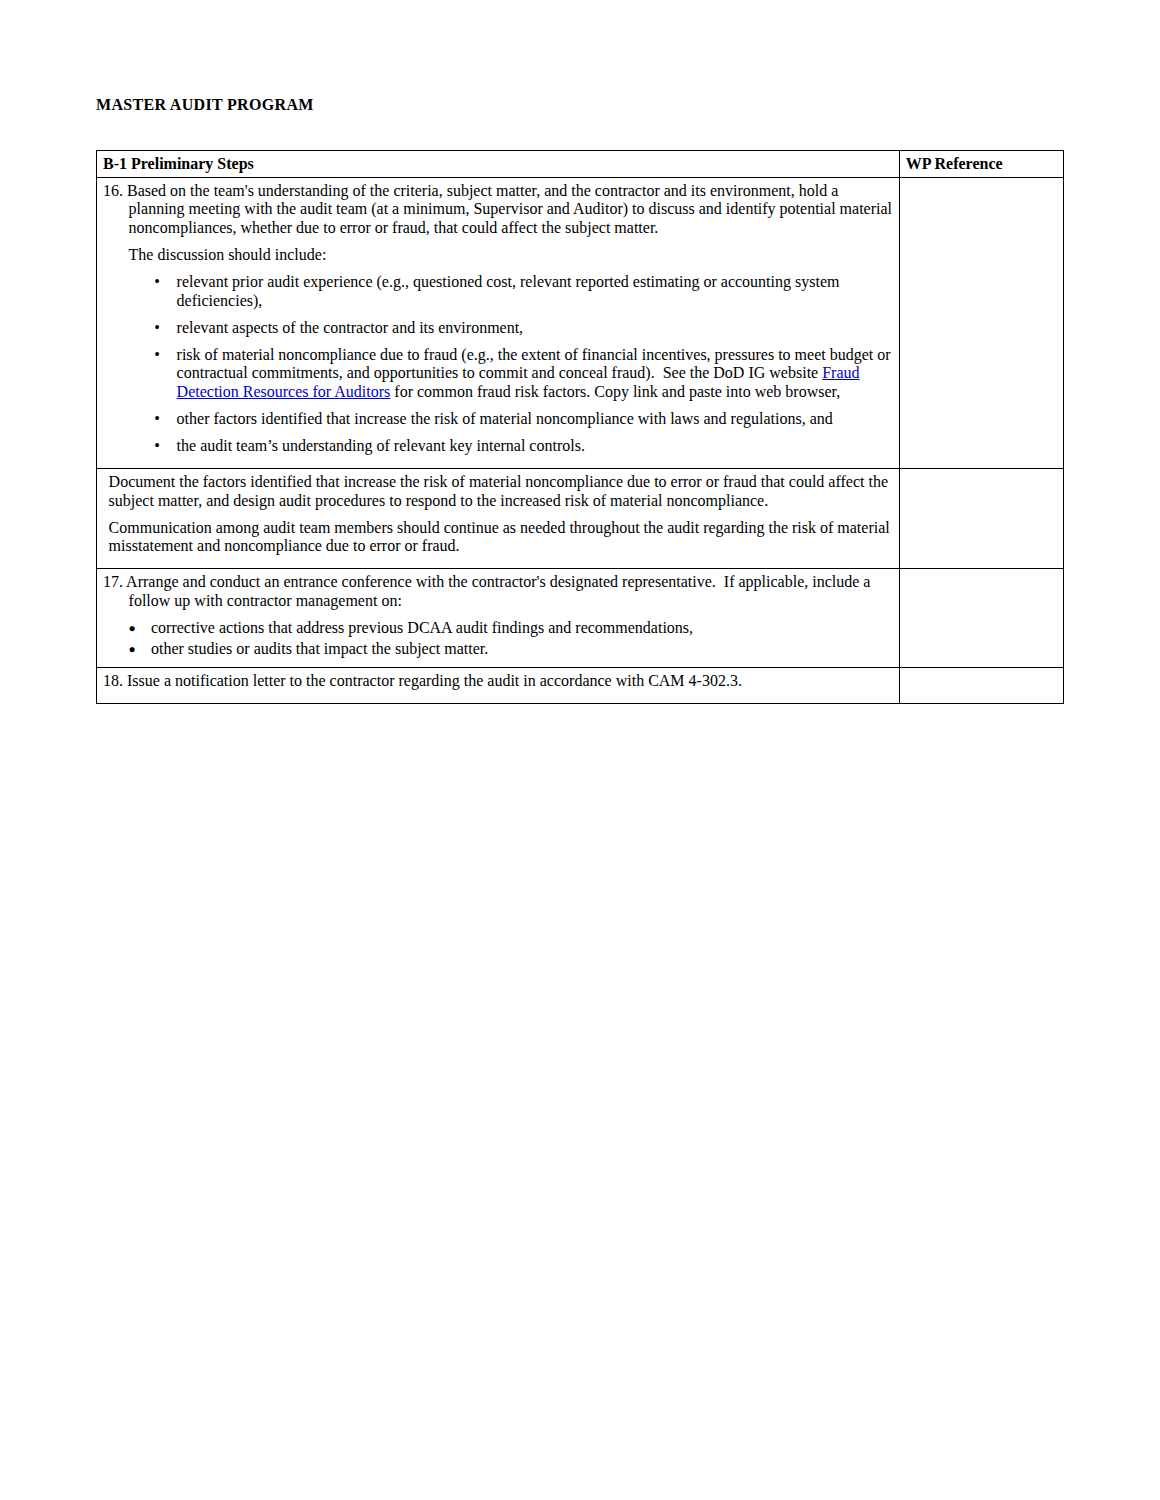MASTER AUDIT PROGRAM
| B-1 Preliminary Steps | WP Reference |
| --- | --- |
| 16. Based on the team's understanding of the criteria, subject matter, and the contractor and its environment, hold a planning meeting with the audit team (at a minimum, Supervisor and Auditor) to discuss and identify potential material noncompliances, whether due to error or fraud, that could affect the subject matter. The discussion should include: relevant prior audit experience (e.g., questioned cost, relevant reported estimating or accounting system deficiencies), relevant aspects of the contractor and its environment, risk of material noncompliance due to fraud (e.g., the extent of financial incentives, pressures to meet budget or contractual commitments, and opportunities to commit and conceal fraud). See the DoD IG website Fraud Detection Resources for Auditors for common fraud risk factors. Copy link and paste into web browser, other factors identified that increase the risk of material noncompliance with laws and regulations, and the audit team’s understanding of relevant key internal controls. | |
| Document the factors identified that increase the risk of material noncompliance due to error or fraud that could affect the subject matter, and design audit procedures to respond to the increased risk of material noncompliance. Communication among audit team members should continue as needed throughout the audit regarding the risk of material misstatement and noncompliance due to error or fraud. | |
| 17. Arrange and conduct an entrance conference with the contractor's designated representative. If applicable, include a follow up with contractor management on: corrective actions that address previous DCAA audit findings and recommendations, other studies or audits that impact the subject matter. | |
| 18. Issue a notification letter to the contractor regarding the audit in accordance with CAM 4-302.3. | |